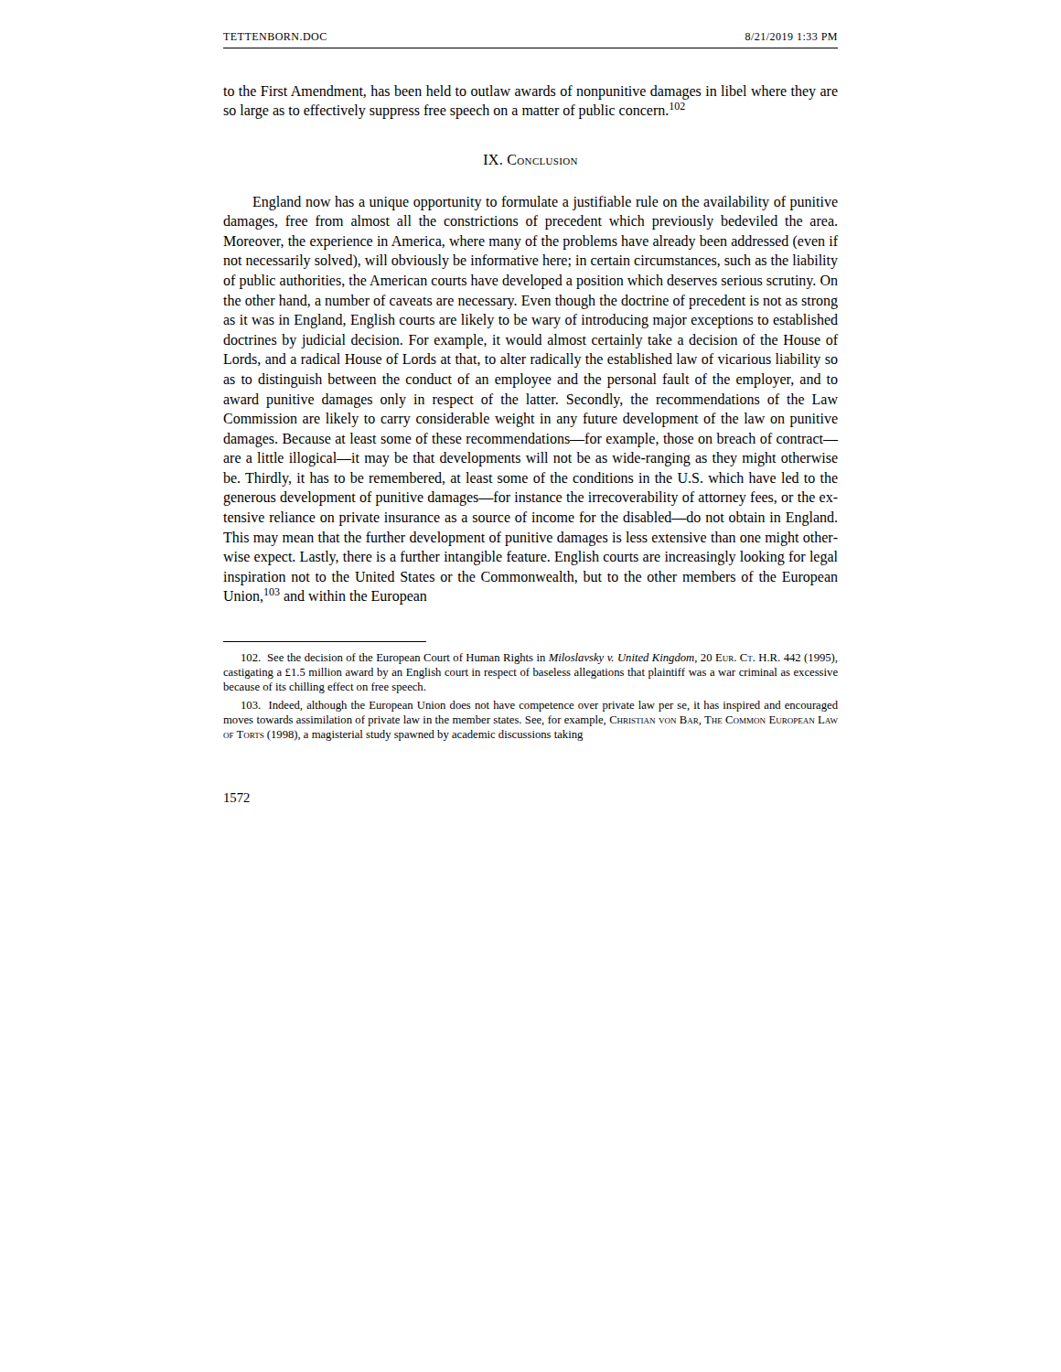Tettenborn.doc 8/21/2019 1:33 PM
to the First Amendment, has been held to outlaw awards of nonpunitive damages in libel where they are so large as to effectively suppress free speech on a matter of public concern.102
IX. Conclusion
England now has a unique opportunity to formulate a justifiable rule on the availability of punitive damages, free from almost all the constrictions of precedent which previously bedeviled the area. Moreover, the experience in America, where many of the problems have already been addressed (even if not necessarily solved), will obviously be informative here; in certain circumstances, such as the liability of public authorities, the American courts have developed a position which deserves serious scrutiny. On the other hand, a number of caveats are necessary. Even though the doctrine of precedent is not as strong as it was in England, English courts are likely to be wary of introducing major exceptions to established doctrines by judicial decision. For example, it would almost certainly take a decision of the House of Lords, and a radical House of Lords at that, to alter radically the established law of vicarious liability so as to distinguish between the conduct of an employee and the personal fault of the employer, and to award punitive damages only in respect of the latter. Secondly, the recommendations of the Law Commission are likely to carry considerable weight in any future development of the law on punitive damages. Because at least some of these recommendations—for example, those on breach of contract—are a little illogical—it may be that developments will not be as wide-ranging as they might otherwise be. Thirdly, it has to be remembered, at least some of the conditions in the U.S. which have led to the generous development of punitive damages—for instance the irrecoverability of attorney fees, or the extensive reliance on private insurance as a source of income for the disabled—do not obtain in England. This may mean that the further development of punitive damages is less extensive than one might otherwise expect. Lastly, there is a further intangible feature. English courts are increasingly looking for legal inspiration not to the United States or the Commonwealth, but to the other members of the European Union,103 and within the European
102. See the decision of the European Court of Human Rights in Miloslavsky v. United Kingdom, 20 Eur. Ct. H.R. 442 (1995), castigating a £1.5 million award by an English court in respect of baseless allegations that plaintiff was a war criminal as excessive because of its chilling effect on free speech.
103. Indeed, although the European Union does not have competence over private law per se, it has inspired and encouraged moves towards assimilation of private law in the member states. See, for example, Christian von Bar, The Common European Law of Torts (1998), a magisterial study spawned by academic discussions taking
1572